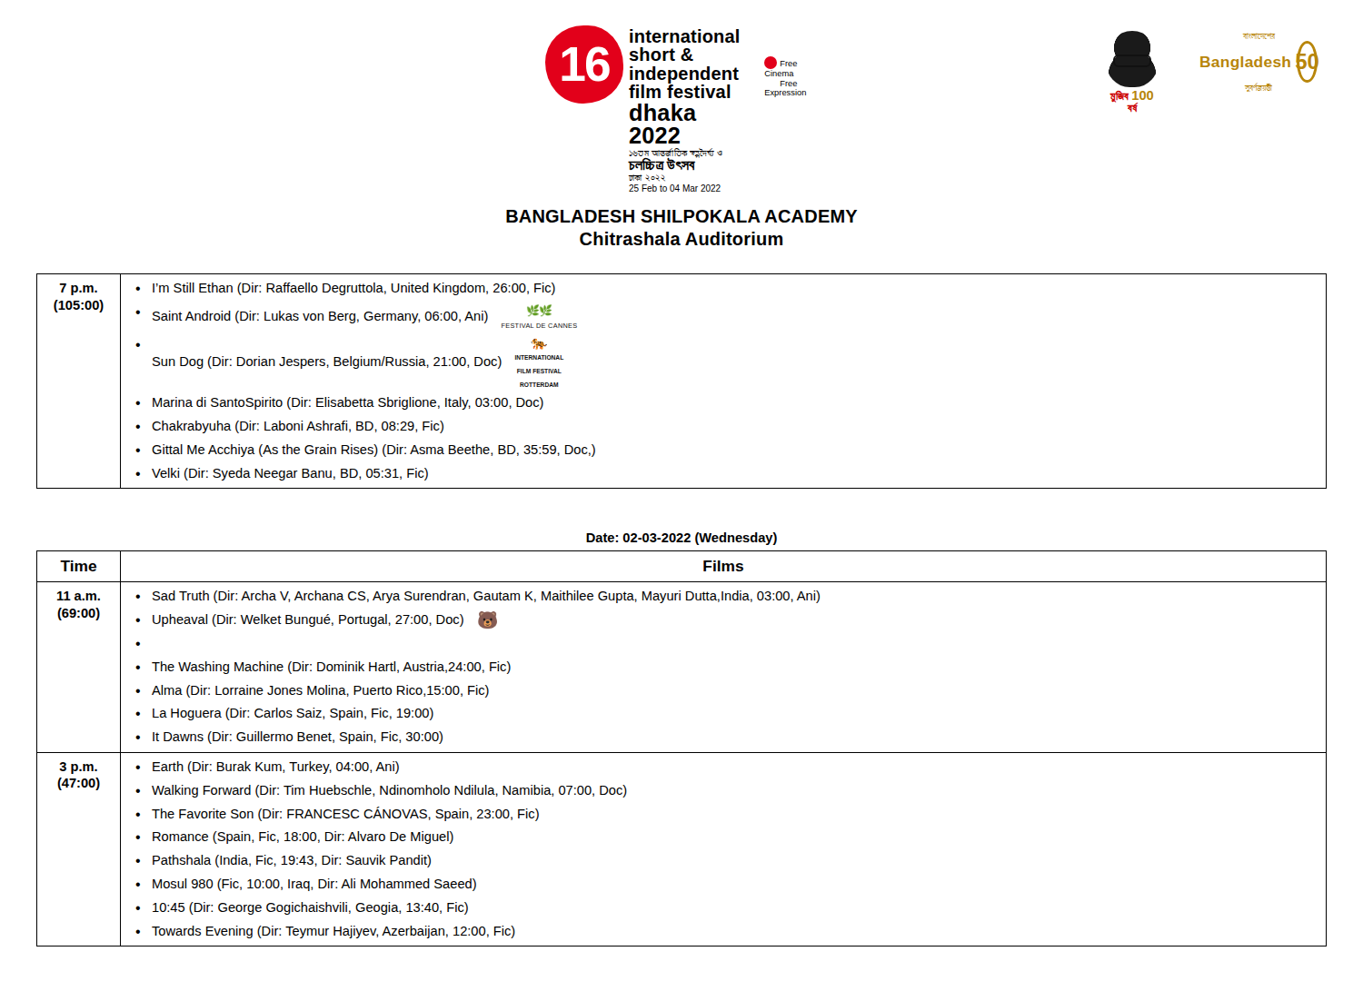16
international
short & independent
film festival
dhaka 2022
১৬তম আন্তর্জাতিক স্বল্পদৈর্ঘ্য ও
চলচ্চিত্র উৎসব
ঢাকা ২০২২
25 Feb to 04 Mar 2022
Free Cinema
Free Expression
মুজিব 100
বর্ষ
বাংলাদেশের
Bangladesh
50
সুবর্ণজয়ন্তী
BANGLADESH SHILPOKALA ACADEMY
Chitrashala Auditorium
| 7 p.m. (105:00) | I’m Still Ethan (Dir: Raffaello Degruttola, United Kingdom, 26:00, Fic) Saint Android (Dir: Lukas von Berg, Germany, 06:00, Ani) 🌿🌿 FESTIVAL DE CANNES Sun Dog (Dir: Dorian Jespers, Belgium/Russia, 21:00, Doc) 🐅 INTERNATIONAL FILM FESTIVAL ROTTERDAM Marina di SantoSpirito (Dir: Elisabetta Sbriglione, Italy, 03:00, Doc) Chakrabyuha (Dir: Laboni Ashrafi, BD, 08:29, Fic) Gittal Me Acchiya (As the Grain Rises) (Dir: Asma Beethe, BD, 35:59, Doc,) Velki (Dir: Syeda Neegar Banu, BD, 05:31, Fic) |
Date: 02-03-2022 (Wednesday)
| Time | Films |
| --- | --- |
| 11 a.m. (69:00) | Sad Truth (Dir: Archa V, Archana CS, Arya Surendran, Gautam K, Maithilee Gupta, Mayuri Dutta,India, 03:00, Ani) Upheaval (Dir: Welket Bungué, Portugal, 27:00, Doc) 🐻 The Washing Machine (Dir: Dominik Hartl, Austria,24:00, Fic) Alma (Dir: Lorraine Jones Molina, Puerto Rico,15:00, Fic) La Hoguera (Dir: Carlos Saiz, Spain, Fic, 19:00) It Dawns (Dir: Guillermo Benet, Spain, Fic, 30:00) |
| 3 p.m. (47:00) | Earth (Dir: Burak Kum, Turkey, 04:00, Ani) Walking Forward (Dir: Tim Huebschle, Ndinomholo Ndilula, Namibia, 07:00, Doc) The Favorite Son (Dir: FRANCESC CÁNOVAS, Spain, 23:00, Fic) Romance (Spain, Fic, 18:00, Dir: Alvaro De Miguel) Pathshala (India, Fic, 19:43, Dir: Sauvik Pandit) Mosul 980 (Fic, 10:00, Iraq, Dir: Ali Mohammed Saeed) 10:45 (Dir: George Gogichaishvili, Geogia, 13:40, Fic) Towards Evening (Dir: Teymur Hajiyev, Azerbaijan, 12:00, Fic) |